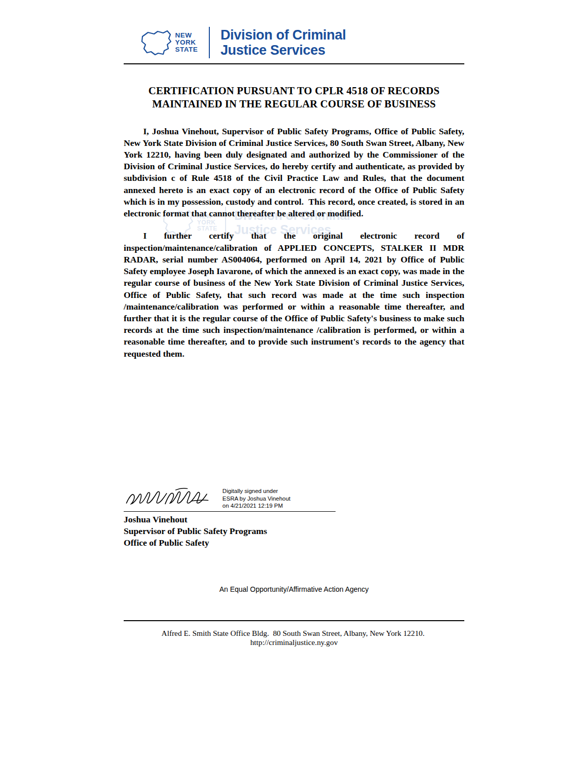New
York
State
Division of Criminal
Justice Services
CERTIFICATION PURSUANT TO CPLR 4518 OF RECORDS
MAINTAINED IN THE REGULAR COURSE OF BUSINESS
I, Joshua Vinehout, Supervisor of Public Safety Programs, Office of Public Safety, New York State Division of Criminal Justice Services, 80 South Swan Street, Albany, New York 12210, having been duly designated and authorized by the Commissioner of the Division of Criminal Justice Services, do hereby certify and authenticate, as provided by subdivision c of Rule 4518 of the Civil Practice Law and Rules, that the document annexed hereto is an exact copy of an electronic record of the Office of Public Safety which is in my possession, custody and control. This record, once created, is stored in an electronic format that cannot thereafter be altered or modified.
I further certify that the original electronic record of inspection/maintenance/calibration of APPLIED CONCEPTS, STALKER II MDR RADAR, serial number AS004064, performed on April 14, 2021 by Office of Public Safety employee Joseph Iavarone, of which the annexed is an exact copy, was made in the regular course of business of the New York State Division of Criminal Justice Services, Office of Public Safety, that such record was made at the time such inspection /maintenance/calibration was performed or within a reasonable time thereafter, and further that it is the regular course of the Office of Public Safety's business to make such records at the time such inspection/maintenance /calibration is performed, or within a reasonable time thereafter, and to provide such instrument's records to the agency that requested them.
New
York
State
Division of Criminal
Justice Services
Digitally signed under
ESRA by Joshua Vinehout
on 4/21/2021 12:19 PM
Joshua Vinehout
Supervisor of Public Safety Programs
Office of Public Safety
An Equal Opportunity/Affirmative Action Agency
Alfred E. Smith State Office Bldg. 80 South Swan Street, Albany, New York 12210. http://criminaljustice.ny.gov